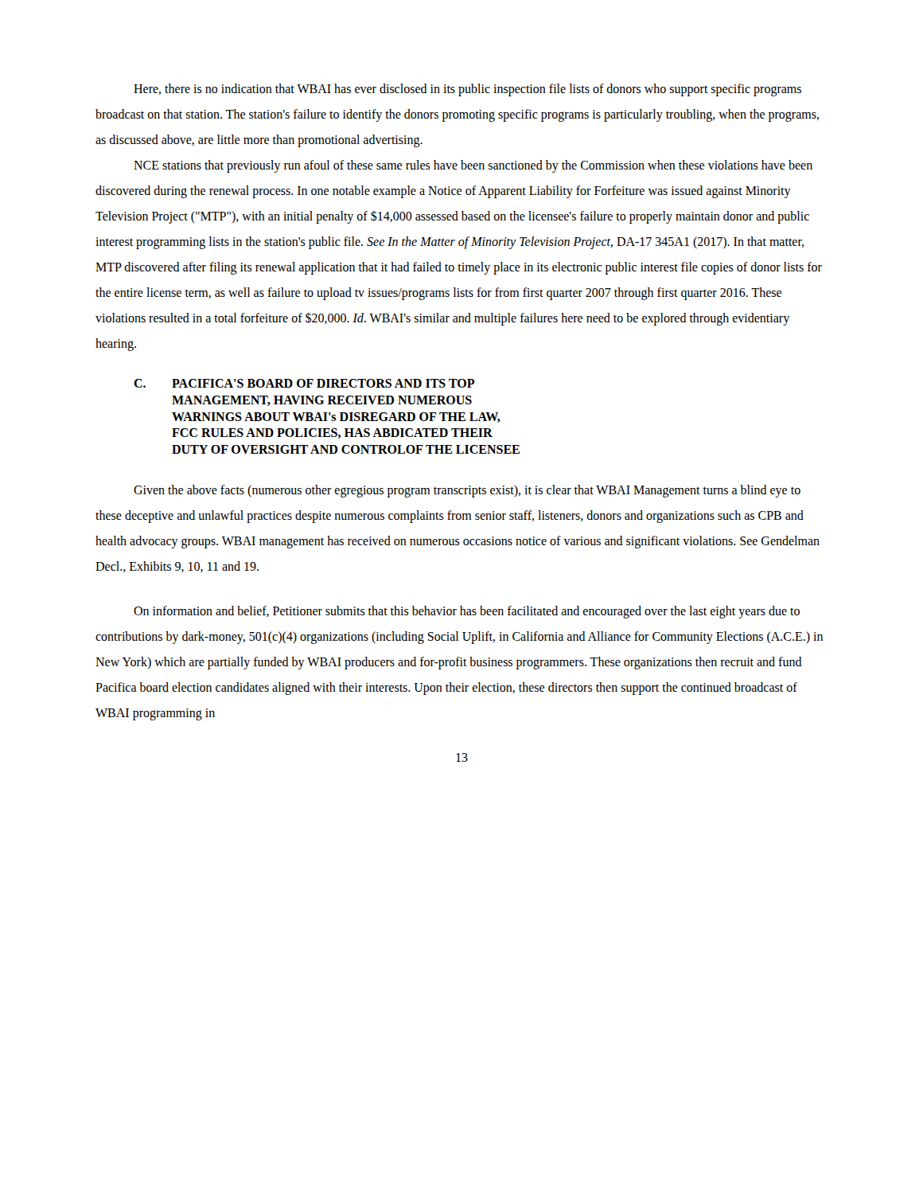Here, there is no indication that WBAI has ever disclosed in its public inspection file lists of donors who support specific programs broadcast on that station. The station's failure to identify the donors promoting specific programs is particularly troubling, when the programs, as discussed above, are little more than promotional advertising.
NCE stations that previously run afoul of these same rules have been sanctioned by the Commission when these violations have been discovered during the renewal process. In one notable example a Notice of Apparent Liability for Forfeiture was issued against Minority Television Project ("MTP"), with an initial penalty of $14,000 assessed based on the licensee's failure to properly maintain donor and public interest programming lists in the station's public file. See In the Matter of Minority Television Project, DA-17 345A1 (2017). In that matter, MTP discovered after filing its renewal application that it had failed to timely place in its electronic public interest file copies of donor lists for the entire license term, as well as failure to upload tv issues/programs lists for from first quarter 2007 through first quarter 2016. These violations resulted in a total forfeiture of $20,000. Id. WBAI's similar and multiple failures here need to be explored through evidentiary hearing.
C.
PACIFICA'S BOARD OF DIRECTORS AND ITS TOP
MANAGEMENT, HAVING RECEIVED NUMEROUS
WARNINGS ABOUT WBAI's DISREGARD OF THE LAW,
FCC RULES AND POLICIES, HAS ABDICATED THEIR
DUTY OF OVERSIGHT AND CONTROLOF THE LICENSEE
Given the above facts (numerous other egregious program transcripts exist), it is clear that WBAI Management turns a blind eye to these deceptive and unlawful practices despite numerous complaints from senior staff, listeners, donors and organizations such as CPB and health advocacy groups. WBAI management has received on numerous occasions notice of various and significant violations. See Gendelman Decl., Exhibits 9, 10, 11 and 19.
On information and belief, Petitioner submits that this behavior has been facilitated and encouraged over the last eight years due to contributions by dark-money, 501(c)(4) organizations (including Social Uplift, in California and Alliance for Community Elections (A.C.E.) in New York) which are partially funded by WBAI producers and for-profit business programmers. These organizations then recruit and fund Pacifica board election candidates aligned with their interests. Upon their election, these directors then support the continued broadcast of WBAI programming in
13